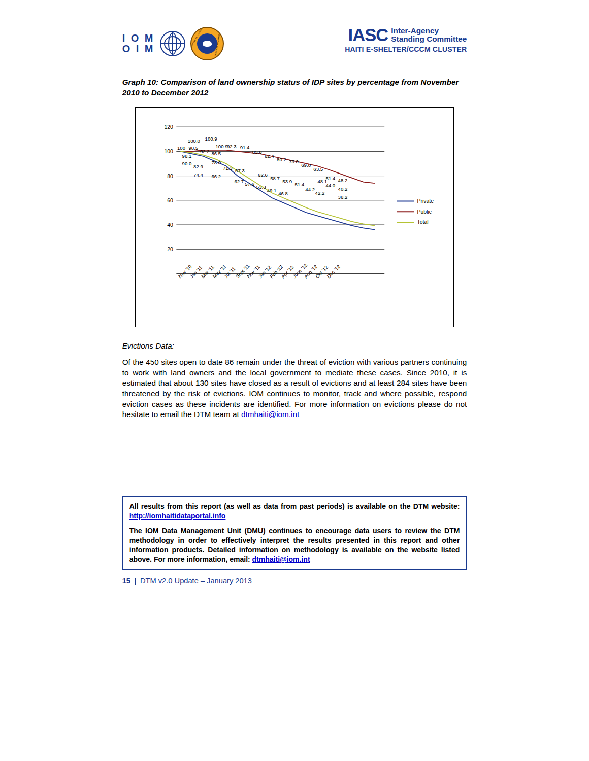I O M
O I M
MINISTÈRE DE L'INTÉRIEUR DIRECTION DE LA PROTECTION CIVILE
IASC
Inter-Agency
Standing Committee
HAITI E-SHELTER/CCCM CLUSTER
Graph 10: Comparison of land ownership status of IDP sites by percentage from November 2010 to December 2012
120 100 80 60 40 20 - 100 100.0 100.9 100.9 98.5 98.1 92.2 92.3 91.4 90.0 86.5 85.6 82.4 82.9 80.2 78.0 74.4 73.0 69.8 71.3 67.3 63.5 66.2 62.6 58.7 62.7 57.6 53.9 51.4 51.4 48.2 53.3 48.1 49.1 46.8 44.0 44.2 40.2 42.2 38.2 Nov '10 Jan '11 Mar '11 May '11 Jul '11 Sept '11 Nov '11 Jan '12 Feb '12 Apr '12 June '12 Aug '12 Oct '12 Dec '12 Private Public Total
Evictions Data:
Of the 450 sites open to date 86 remain under the threat of eviction with various partners continuing to work with land owners and the local government to mediate these cases. Since 2010, it is estimated that about 130 sites have closed as a result of evictions and at least 284 sites have been threatened by the risk of evictions. IOM continues to monitor, track and where possible, respond eviction cases as these incidents are identified. For more information on evictions please do not hesitate to email the DTM team at dtmhaiti@iom.int
All results from this report (as well as data from past periods) is available on the DTM website: http://iomhaitidataportal.info
The IOM Data Management Unit (DMU) continues to encourage data users to review the DTM methodology in order to effectively interpret the results presented in this report and other information products. Detailed information on methodology is available on the website listed above. For more information, email: dtmhaiti@iom.int
15 DTM v2.0 Update – January 2013